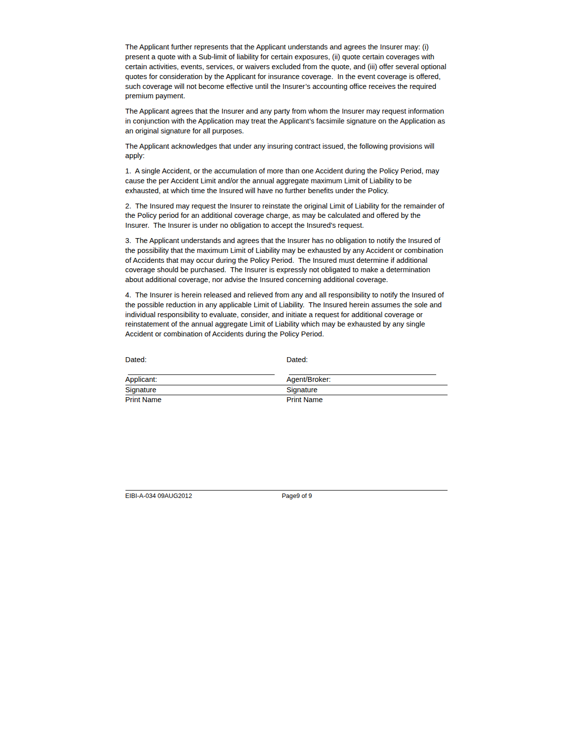The Applicant further represents that the Applicant understands and agrees the Insurer may: (i) present a quote with a Sub-limit of liability for certain exposures, (ii) quote certain coverages with certain activities, events, services, or waivers excluded from the quote, and (iii) offer several optional quotes for consideration by the Applicant for insurance coverage. In the event coverage is offered, such coverage will not become effective until the Insurer’s accounting office receives the required premium payment.
The Applicant agrees that the Insurer and any party from whom the Insurer may request information in conjunction with the Application may treat the Applicant’s facsimile signature on the Application as an original signature for all purposes.
The Applicant acknowledges that under any insuring contract issued, the following provisions will apply:
1. A single Accident, or the accumulation of more than one Accident during the Policy Period, may cause the per Accident Limit and/or the annual aggregate maximum Limit of Liability to be exhausted, at which time the Insured will have no further benefits under the Policy.
2. The Insured may request the Insurer to reinstate the original Limit of Liability for the remainder of the Policy period for an additional coverage charge, as may be calculated and offered by the Insurer. The Insurer is under no obligation to accept the Insured's request.
3. The Applicant understands and agrees that the Insurer has no obligation to notify the Insured of the possibility that the maximum Limit of Liability may be exhausted by any Accident or combination of Accidents that may occur during the Policy Period. The Insured must determine if additional coverage should be purchased. The Insurer is expressly not obligated to make a determination about additional coverage, nor advise the Insured concerning additional coverage.
4. The Insurer is herein released and relieved from any and all responsibility to notify the Insured of the possible reduction in any applicable Limit of Liability. The Insured herein assumes the sole and individual responsibility to evaluate, consider, and initiate a request for additional coverage or reinstatement of the annual aggregate Limit of Liability which may be exhausted by any single Accident or combination of Accidents during the Policy Period.
| Dated: | Dated: |
| Applicant: | Agent/Broker: |
| Signature | Signature |
| Print Name | Print Name |
EIBI-A-034 09AUG2012
Page9 of 9